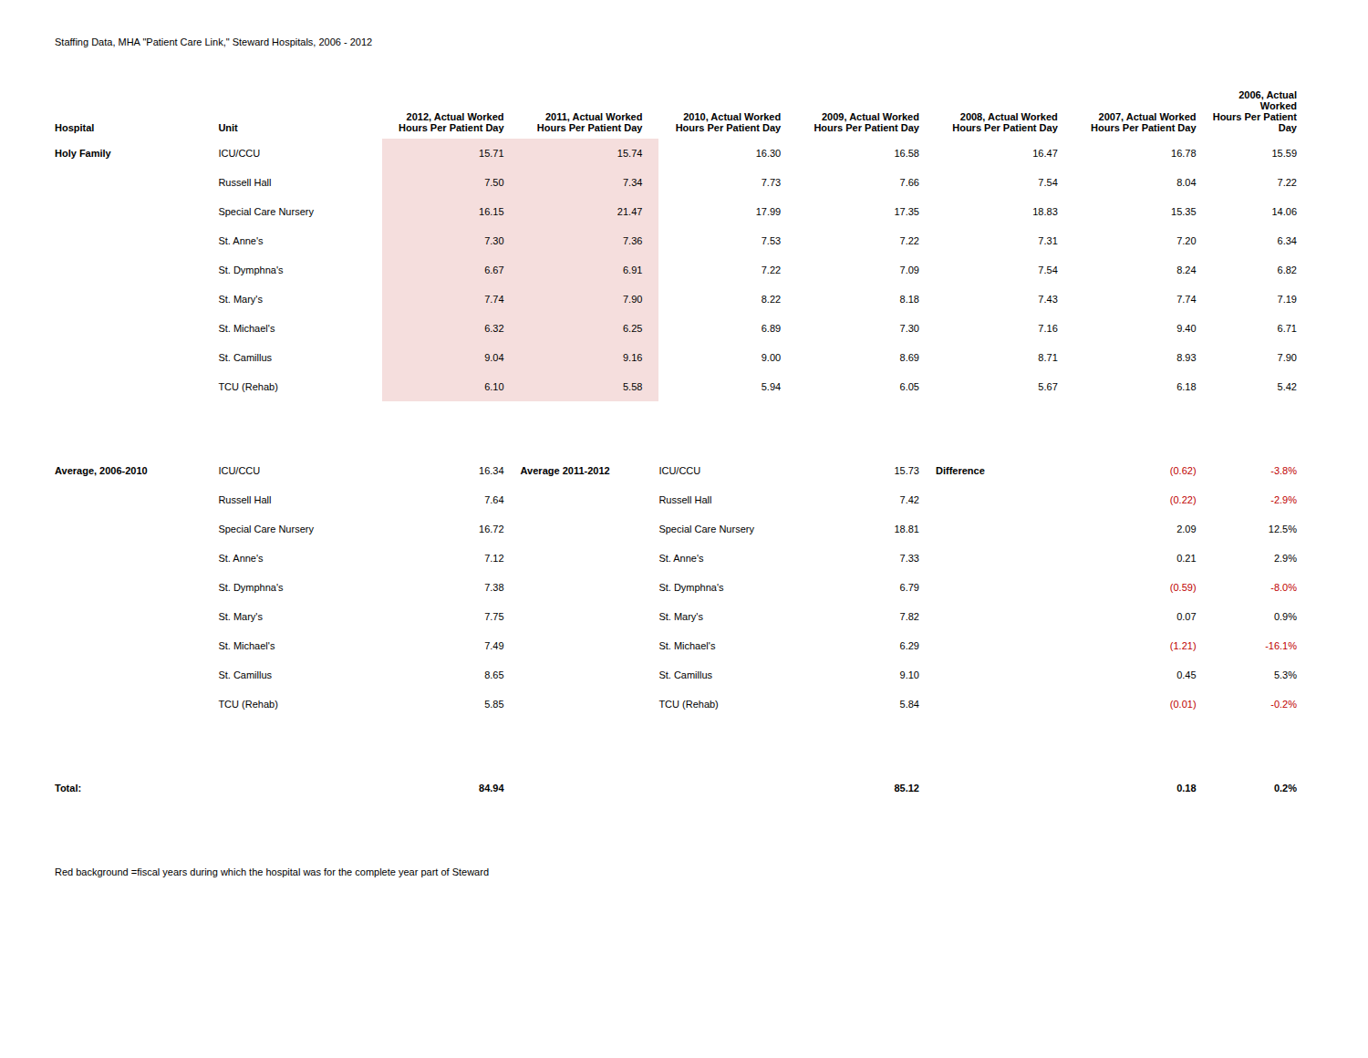Staffing Data, MHA "Patient Care Link," Steward Hospitals, 2006 - 2012
| Hospital | Unit | 2012, Actual Worked Hours Per Patient Day | 2011, Actual Worked Hours Per Patient Day | 2010, Actual Worked Hours Per Patient Day | 2009, Actual Worked Hours Per Patient Day | 2008, Actual Worked Hours Per Patient Day | 2007, Actual Worked Hours Per Patient Day | 2006, Actual Worked Hours Per Patient Day |
| --- | --- | --- | --- | --- | --- | --- | --- | --- |
| Holy Family | ICU/CCU | 15.71 | 15.74 | 16.30 | 16.58 | 16.47 | 16.78 | 15.59 |
| | Russell Hall | 7.50 | 7.34 | 7.73 | 7.66 | 7.54 | 8.04 | 7.22 |
| | Special Care Nursery | 16.15 | 21.47 | 17.99 | 17.35 | 18.83 | 15.35 | 14.06 |
| | St. Anne's | 7.30 | 7.36 | 7.53 | 7.22 | 7.31 | 7.20 | 6.34 |
| | St. Dymphna's | 6.67 | 6.91 | 7.22 | 7.09 | 7.54 | 8.24 | 6.82 |
| | St. Mary's | 7.74 | 7.90 | 8.22 | 8.18 | 7.43 | 7.74 | 7.19 |
| | St. Michael's | 6.32 | 6.25 | 6.89 | 7.30 | 7.16 | 9.40 | 6.71 |
| | St. Camillus | 9.04 | 9.16 | 9.00 | 8.69 | 8.71 | 8.93 | 7.90 |
| | TCU (Rehab) | 6.10 | 5.58 | 5.94 | 6.05 | 5.67 | 6.18 | 5.42 |
| Average, 2006-2010 | ICU/CCU | 16.34 | Average 2011-2012 | ICU/CCU | 15.73 | Difference | (0.62) | -3.8% |
| | Russell Hall | 7.64 | | Russell Hall | 7.42 | | (0.22) | -2.9% |
| | Special Care Nursery | 16.72 | | Special Care Nursery | 18.81 | | 2.09 | 12.5% |
| | St. Anne's | 7.12 | | St. Anne's | 7.33 | | 0.21 | 2.9% |
| | St. Dymphna's | 7.38 | | St. Dymphna's | 6.79 | | (0.59) | -8.0% |
| | St. Mary's | 7.75 | | St. Mary's | 7.82 | | 0.07 | 0.9% |
| | St. Michael's | 7.49 | | St. Michael's | 6.29 | | (1.21) | -16.1% |
| | St. Camillus | 8.65 | | St. Camillus | 9.10 | | 0.45 | 5.3% |
| | TCU (Rehab) | 5.85 | | TCU (Rehab) | 5.84 | | (0.01) | -0.2% |
| Total: | | 84.94 | | | 85.12 | | 0.18 | 0.2% |
Red background =fiscal years during which the hospital was for the complete year part of Steward